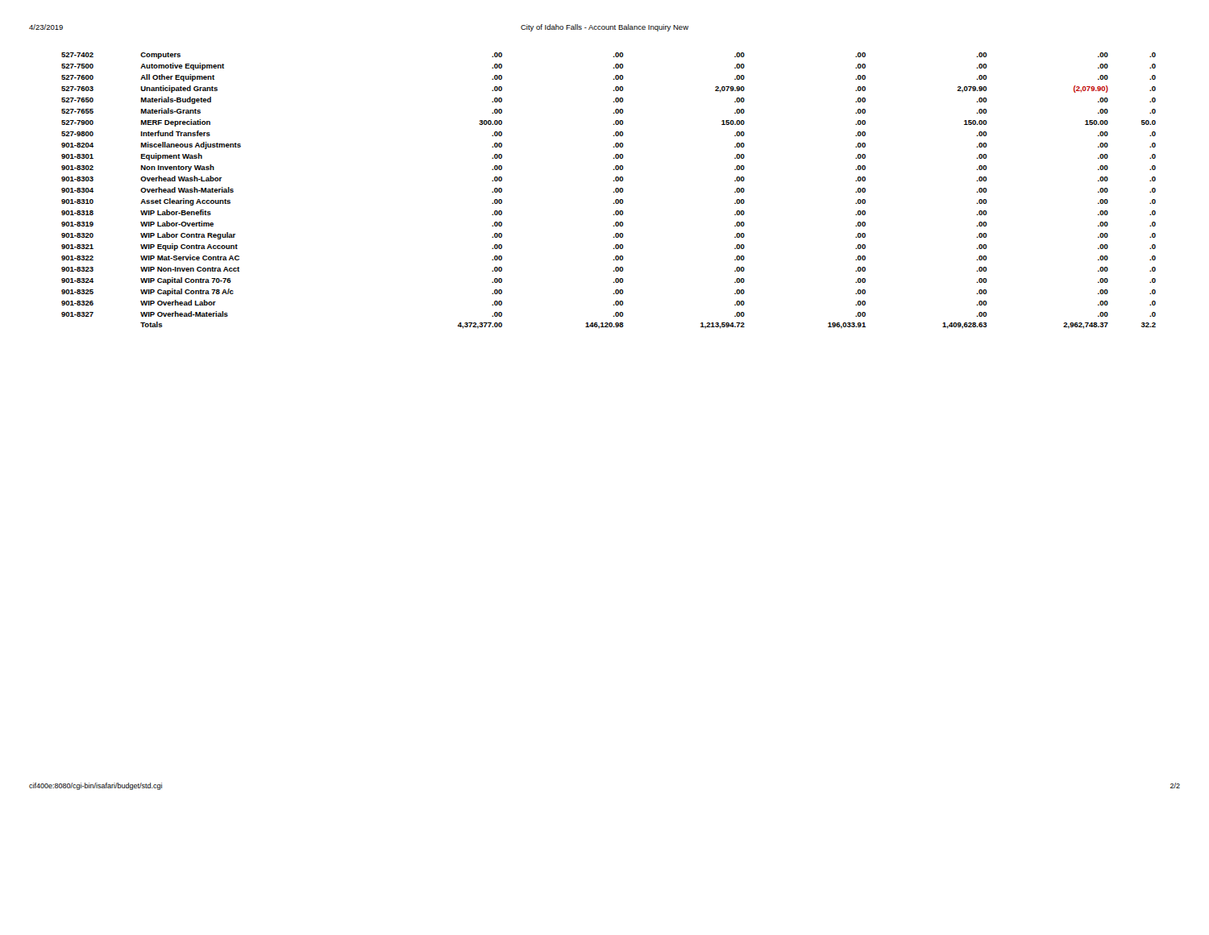4/23/2019
City of Idaho Falls - Account Balance Inquiry New
| 527-7402 | Computers | .00 | .00 | .00 | .00 | .00 | .00 | .0 |
| 527-7500 | Automotive Equipment | .00 | .00 | .00 | .00 | .00 | .00 | .0 |
| 527-7600 | All Other Equipment | .00 | .00 | .00 | .00 | .00 | .00 | .0 |
| 527-7603 | Unanticipated Grants | .00 | .00 | 2,079.90 | .00 | 2,079.90 | (2,079.90) | .0 |
| 527-7650 | Materials-Budgeted | .00 | .00 | .00 | .00 | .00 | .00 | .0 |
| 527-7655 | Materials-Grants | .00 | .00 | .00 | .00 | .00 | .00 | .0 |
| 527-7900 | MERF Depreciation | 300.00 | .00 | 150.00 | .00 | 150.00 | 150.00 | 50.0 |
| 527-9800 | Interfund Transfers | .00 | .00 | .00 | .00 | .00 | .00 | .0 |
| 901-8204 | Miscellaneous Adjustments | .00 | .00 | .00 | .00 | .00 | .00 | .0 |
| 901-8301 | Equipment Wash | .00 | .00 | .00 | .00 | .00 | .00 | .0 |
| 901-8302 | Non Inventory Wash | .00 | .00 | .00 | .00 | .00 | .00 | .0 |
| 901-8303 | Overhead Wash-Labor | .00 | .00 | .00 | .00 | .00 | .00 | .0 |
| 901-8304 | Overhead Wash-Materials | .00 | .00 | .00 | .00 | .00 | .00 | .0 |
| 901-8310 | Asset Clearing Accounts | .00 | .00 | .00 | .00 | .00 | .00 | .0 |
| 901-8318 | WIP Labor-Benefits | .00 | .00 | .00 | .00 | .00 | .00 | .0 |
| 901-8319 | WIP Labor-Overtime | .00 | .00 | .00 | .00 | .00 | .00 | .0 |
| 901-8320 | WIP Labor Contra Regular | .00 | .00 | .00 | .00 | .00 | .00 | .0 |
| 901-8321 | WIP Equip Contra Account | .00 | .00 | .00 | .00 | .00 | .00 | .0 |
| 901-8322 | WIP Mat-Service Contra AC | .00 | .00 | .00 | .00 | .00 | .00 | .0 |
| 901-8323 | WIP Non-Inven Contra Acct | .00 | .00 | .00 | .00 | .00 | .00 | .0 |
| 901-8324 | WIP Capital Contra 70-76 | .00 | .00 | .00 | .00 | .00 | .00 | .0 |
| 901-8325 | WIP Capital Contra 78 A/c | .00 | .00 | .00 | .00 | .00 | .00 | .0 |
| 901-8326 | WIP Overhead Labor | .00 | .00 | .00 | .00 | .00 | .00 | .0 |
| 901-8327 | WIP Overhead-Materials | .00 | .00 | .00 | .00 | .00 | .00 | .0 |
| | Totals | 4,372,377.00 | 146,120.98 | 1,213,594.72 | 196,033.91 | 1,409,628.63 | 2,962,748.37 | 32.2 |
cif400e:8080/cgi-bin/isafari/budget/std.cgi 2/2